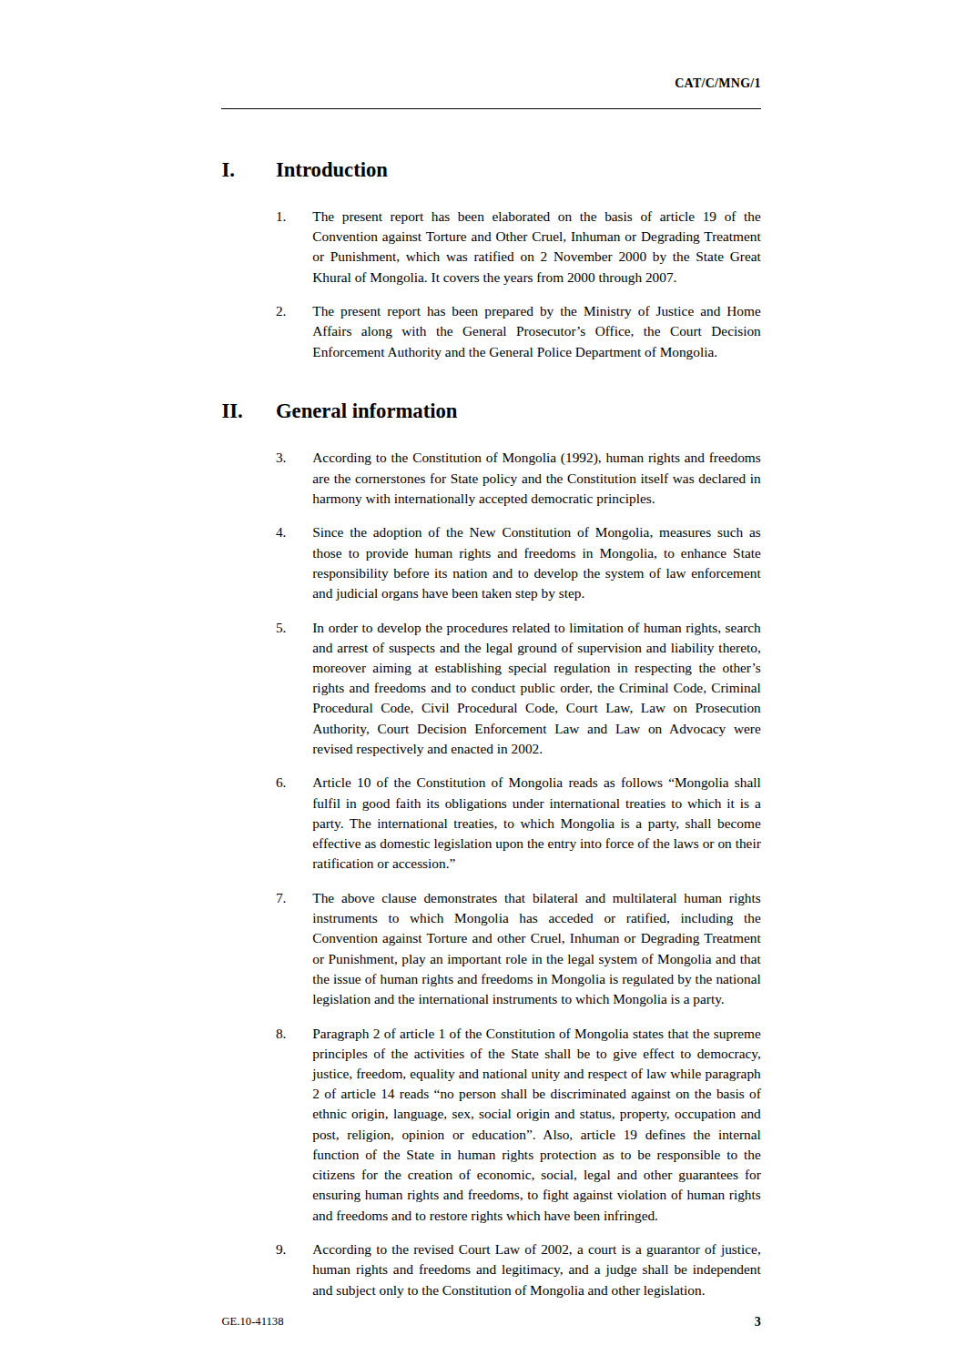CAT/C/MNG/1
I. Introduction
1. The present report has been elaborated on the basis of article 19 of the Convention against Torture and Other Cruel, Inhuman or Degrading Treatment or Punishment, which was ratified on 2 November 2000 by the State Great Khural of Mongolia. It covers the years from 2000 through 2007.
2. The present report has been prepared by the Ministry of Justice and Home Affairs along with the General Prosecutor’s Office, the Court Decision Enforcement Authority and the General Police Department of Mongolia.
II. General information
3. According to the Constitution of Mongolia (1992), human rights and freedoms are the cornerstones for State policy and the Constitution itself was declared in harmony with internationally accepted democratic principles.
4. Since the adoption of the New Constitution of Mongolia, measures such as those to provide human rights and freedoms in Mongolia, to enhance State responsibility before its nation and to develop the system of law enforcement and judicial organs have been taken step by step.
5. In order to develop the procedures related to limitation of human rights, search and arrest of suspects and the legal ground of supervision and liability thereto, moreover aiming at establishing special regulation in respecting the other’s rights and freedoms and to conduct public order, the Criminal Code, Criminal Procedural Code, Civil Procedural Code, Court Law, Law on Prosecution Authority, Court Decision Enforcement Law and Law on Advocacy were revised respectively and enacted in 2002.
6. Article 10 of the Constitution of Mongolia reads as follows “Mongolia shall fulfil in good faith its obligations under international treaties to which it is a party. The international treaties, to which Mongolia is a party, shall become effective as domestic legislation upon the entry into force of the laws or on their ratification or accession.”
7. The above clause demonstrates that bilateral and multilateral human rights instruments to which Mongolia has acceded or ratified, including the Convention against Torture and other Cruel, Inhuman or Degrading Treatment or Punishment, play an important role in the legal system of Mongolia and that the issue of human rights and freedoms in Mongolia is regulated by the national legislation and the international instruments to which Mongolia is a party.
8. Paragraph 2 of article 1 of the Constitution of Mongolia states that the supreme principles of the activities of the State shall be to give effect to democracy, justice, freedom, equality and national unity and respect of law while paragraph 2 of article 14 reads “no person shall be discriminated against on the basis of ethnic origin, language, sex, social origin and status, property, occupation and post, religion, opinion or education”. Also, article 19 defines the internal function of the State in human rights protection as to be responsible to the citizens for the creation of economic, social, legal and other guarantees for ensuring human rights and freedoms, to fight against violation of human rights and freedoms and to restore rights which have been infringed.
9. According to the revised Court Law of 2002, a court is a guarantor of justice, human rights and freedoms and legitimacy, and a judge shall be independent and subject only to the Constitution of Mongolia and other legislation.
GE.10-41138 3